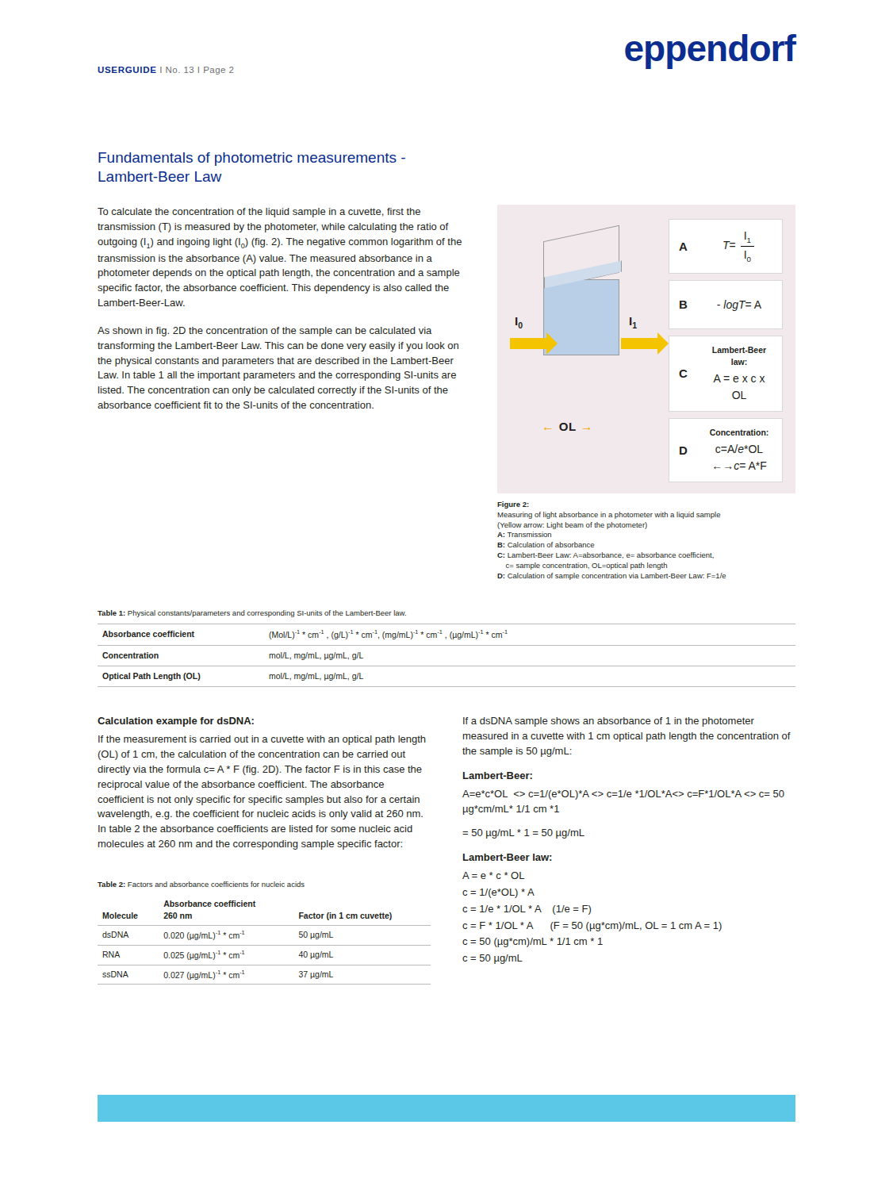USERGUIDE I No. 13 I Page 2
eppendorf
Fundamentals of photometric measurements -
Lambert-Beer Law
To calculate the concentration of the liquid sample in a cuvette, first the transmission (T) is measured by the photometer, while calculating the ratio of outgoing (I1) and ingoing light (I0) (fig. 2). The negative common logarithm of the transmission is the absorbance (A) value. The measured absorbance in a photometer depends on the optical path length, the concentration and a sample specific factor, the absorbance coefficient. This dependency is also called the Lambert-Beer-Law.
As shown in fig. 2D the concentration of the sample can be calculated via transforming the Lambert-Beer Law. This can be done very easily if you look on the physical constants and parameters that are described in the Lambert-Beer Law. In table 1 all the important parameters and the corresponding SI-units are listed. The concentration can only be calculated correctly if the SI-units of the absorbance coefficient fit to the SI-units of the concentration.
I0
I1
← OL →
A
T= I1 I0
B
- logT= A
C
Lambert-Beer law: A = e x c x OL
D
Concentration: c=A/e*OL ←→c= A*F
Figure 2:
Measuring of light absorbance in a photometer with a liquid sample
(Yellow arrow: Light beam of the photometer)
A: Transmission
B: Calculation of absorbance
C: Lambert-Beer Law: A=absorbance, e= absorbance coefficient,
c= sample concentration, OL=optical path length
D: Calculation of sample concentration via Lambert-Beer Law: F=1/e
Table 1: Physical constants/parameters and corresponding SI-units of the Lambert-Beer law.
| Absorbance coefficient | (Mol/L) -1 * cm -1 , (g/L) -1 * cm -1 , (mg/mL) -1 * cm -1 , (µg/mL) -1 * cm -1 |
| Concentration | mol/L, mg/mL, µg/mL, g/L |
| Optical Path Length (OL) | mol/L, mg/mL, µg/mL, g/L |
Calculation example for dsDNA:
If the measurement is carried out in a cuvette with an optical path length (OL) of 1 cm, the calculation of the concentration can be carried out directly via the formula c= A * F (fig. 2D). The factor F is in this case the reciprocal value of the absorbance coefficient. The absorbance coefficient is not only specific for specific samples but also for a certain wavelength, e.g. the coefficient for nucleic acids is only valid at 260 nm.
In table 2 the absorbance coefficients are listed for some nucleic acid molecules at 260 nm and the corresponding sample specific factor:
Table 2: Factors and absorbance coefficients for nucleic acids
| Molecule | Absorbance coefficient 260 nm | Factor (in 1 cm cuvette) |
| --- | --- | --- |
| dsDNA | 0.020 (µg/mL) -1 * cm -1 | 50 µg/mL |
| RNA | 0.025 (µg/mL) -1 * cm -1 | 40 µg/mL |
| ssDNA | 0.027 (µg/mL) -1 * cm -1 | 37 µg/mL |
If a dsDNA sample shows an absorbance of 1 in the photometer measured in a cuvette with 1 cm optical path length the concentration of the sample is 50 µg/mL:
Lambert-Beer:
A=e*c*OL <> c=1/(e*OL)*A <> c=1/e *1/OL*A<> c=F*1/OL*A <> c= 50 µg*cm/mL* 1/1 cm *1
= 50 µg/mL * 1 = 50 µg/mL
Lambert-Beer law:
A = e * c * OL
c = 1/(e*OL) * A
c = 1/e * 1/OL * A (1/e = F)
c = F * 1/OL * A (F = 50 (µg*cm)/mL, OL = 1 cm A = 1)
c = 50 (µg*cm)/mL * 1/1 cm * 1
c = 50 µg/mL